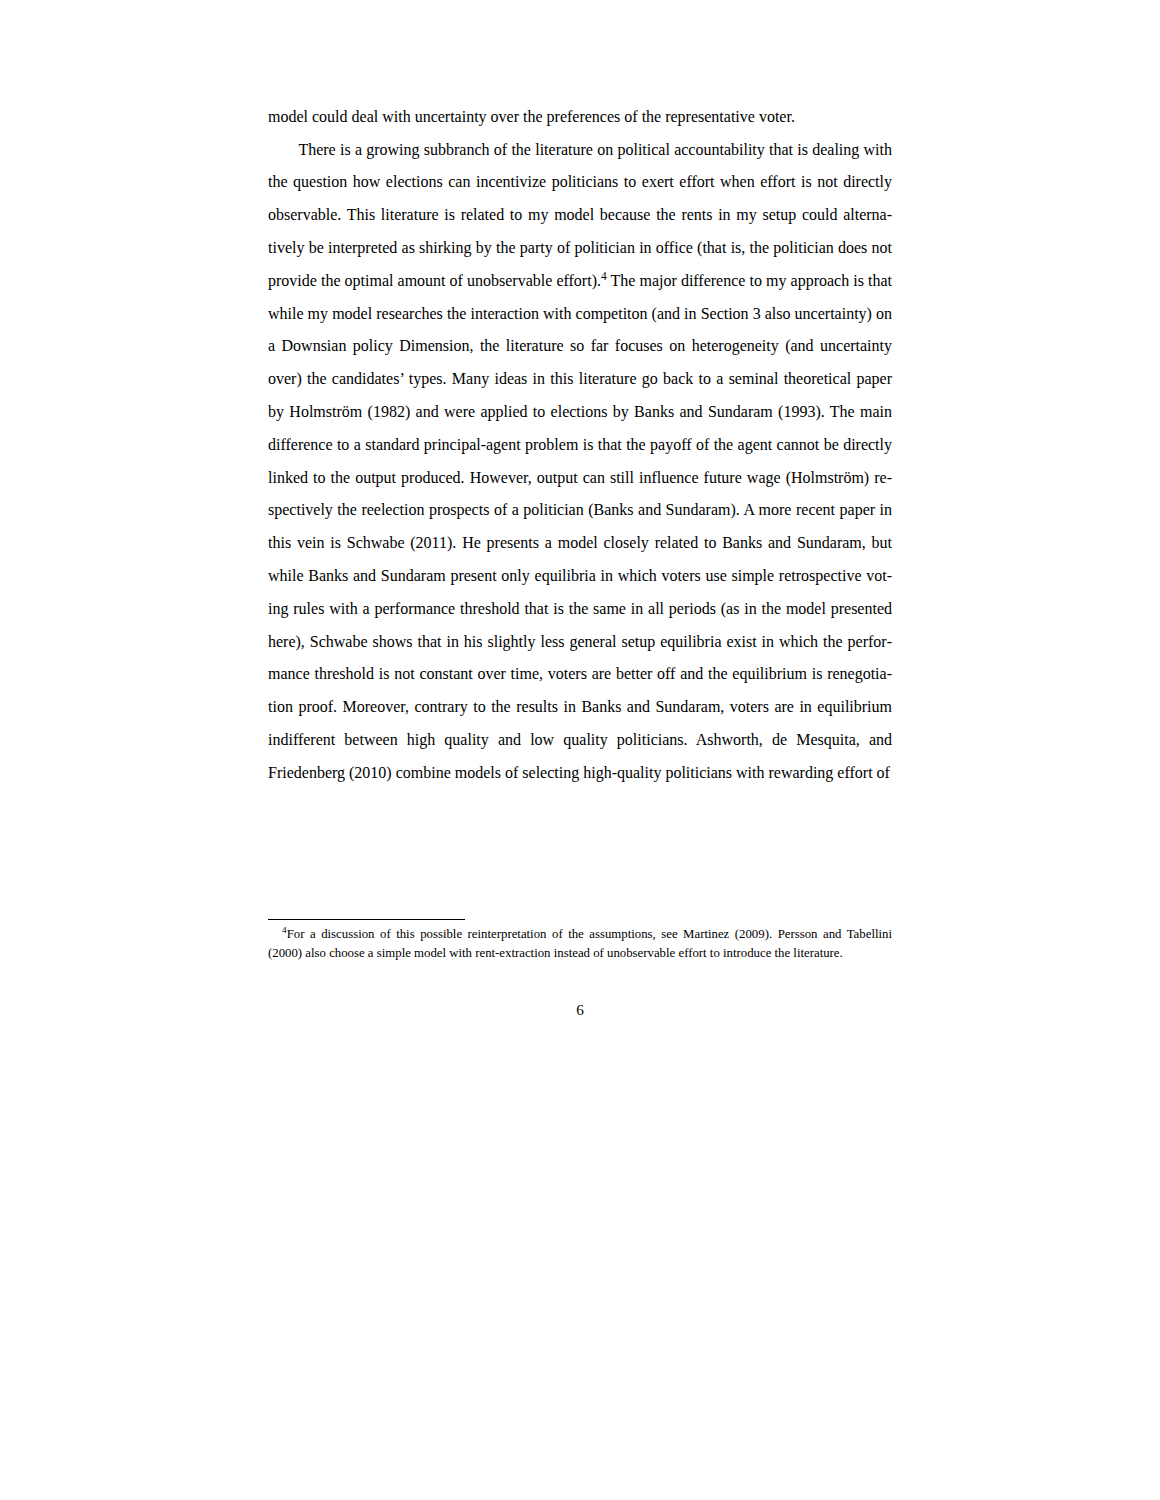model could deal with uncertainty over the preferences of the representative voter.
There is a growing subbranch of the literature on political accountability that is dealing with the question how elections can incentivize politicians to exert effort when effort is not directly observable. This literature is related to my model because the rents in my setup could alternatively be interpreted as shirking by the party of politician in office (that is, the politician does not provide the optimal amount of unobservable effort).4 The major difference to my approach is that while my model researches the interaction with competiton (and in Section 3 also uncertainty) on a Downsian policy Dimension, the literature so far focuses on heterogeneity (and uncertainty over) the candidates’ types. Many ideas in this literature go back to a seminal theoretical paper by Holmström (1982) and were applied to elections by Banks and Sundaram (1993). The main difference to a standard principal-agent problem is that the payoff of the agent cannot be directly linked to the output produced. However, output can still influence future wage (Holmström) respectively the reelection prospects of a politician (Banks and Sundaram). A more recent paper in this vein is Schwabe (2011). He presents a model closely related to Banks and Sundaram, but while Banks and Sundaram present only equilibria in which voters use simple retrospective voting rules with a performance threshold that is the same in all periods (as in the model presented here), Schwabe shows that in his slightly less general setup equilibria exist in which the performance threshold is not constant over time, voters are better off and the equilibrium is renegotiation proof. Moreover, contrary to the results in Banks and Sundaram, voters are in equilibrium indifferent between high quality and low quality politicians. Ashworth, de Mesquita, and Friedenberg (2010) combine models of selecting high-quality politicians with rewarding effort of
4For a discussion of this possible reinterpretation of the assumptions, see Martinez (2009). Persson and Tabellini (2000) also choose a simple model with rent-extraction instead of unobservable effort to introduce the literature.
6